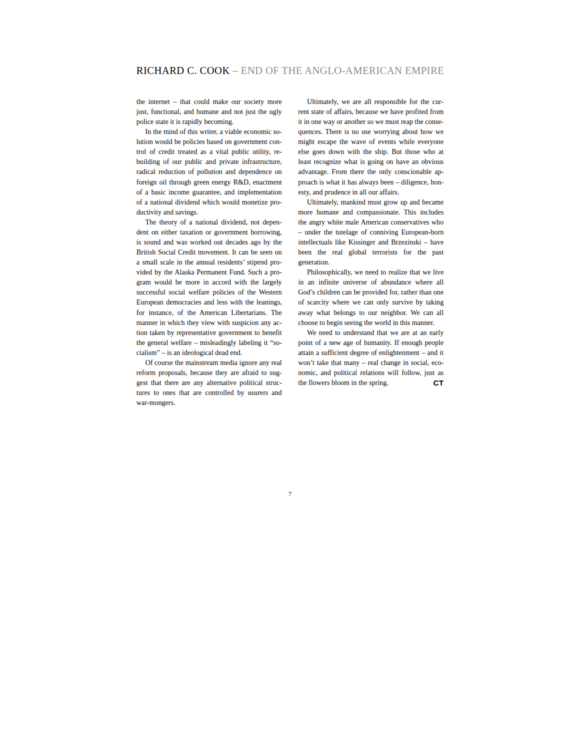RICHARD C. COOK – END OF THE ANGLO-AMERICAN EMPIRE
the internet – that could make our society more just, functional, and humane and not just the ugly police state it is rapidly becoming.
In the mind of this writer, a viable economic solution would be policies based on government control of credit treated as a vital public utility, rebuilding of our public and private infrastructure, radical reduction of pollution and dependence on foreign oil through green energy R&D, enactment of a basic income guarantee, and implementation of a national dividend which would monetize productivity and savings.
The theory of a national dividend, not dependent on either taxation or government borrowing, is sound and was worked out decades ago by the British Social Credit movement. It can be seen on a small scale in the annual residents’ stipend provided by the Alaska Permanent Fund. Such a program would be more in accord with the largely successful social welfare policies of the Western European democracies and less with the leanings, for instance, of the American Libertarians. The manner in which they view with suspicion any action taken by representative government to benefit the general welfare – misleadingly labeling it “socialism” – is an ideological dead end.
Of course the mainstream media ignore any real reform proposals, because they are afraid to suggest that there are any alternative political structures to ones that are controlled by usurers and war-mongers.
Ultimately, we are all responsible for the current state of affairs, because we have profited from it in one way or another so we must reap the consequences. There is no use worrying about how we might escape the wave of events while everyone else goes down with the ship. But those who at least recognize what is going on have an obvious advantage. From there the only conscionable approach is what it has always been – diligence, honesty, and prudence in all our affairs.
Ultimately, mankind must grow up and became more humane and compassionate. This includes the angry white male American conservatives who – under the tutelage of conniving European-born intellectuals like Kissinger and Brzezinski – have been the real global terrorists for the past generation.
Philosophically, we need to realize that we live in an infinite universe of abundance where all God’s children can be provided for, rather than one of scarcity where we can only survive by taking away what belongs to our neighbor. We can all choose to begin seeing the world in this manner.
We need to understand that we are at an early point of a new age of humanity. If enough people attain a sufficient degree of enlightenment – and it won’t take that many – real change in social, economic, and political relations will follow, just as the flowers bloom in the spring. CT
7